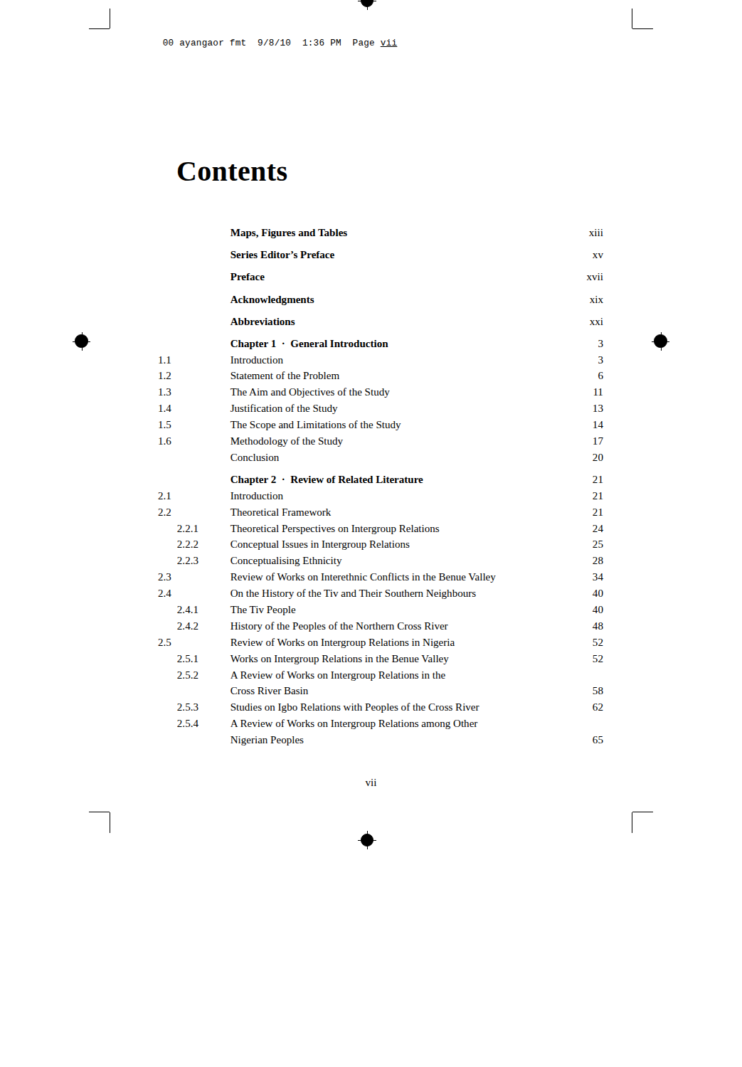00 ayangaor fmt 9/8/10 1:36 PM Page vii
Contents
| | Maps, Figures and Tables | xiii |
| | Series Editor’s Preface | xv |
| | Preface | xvii |
| | Acknowledgments | xix |
| | Abbreviations | xxi |
| | Chapter 1 · General Introduction | 3 |
| 1.1 | Introduction | 3 |
| 1.2 | Statement of the Problem | 6 |
| 1.3 | The Aim and Objectives of the Study | 11 |
| 1.4 | Justification of the Study | 13 |
| 1.5 | The Scope and Limitations of the Study | 14 |
| 1.6 | Methodology of the Study | 17 |
| | Conclusion | 20 |
| | Chapter 2 · Review of Related Literature | 21 |
| 2.1 | Introduction | 21 |
| 2.2 | Theoretical Framework | 21 |
| 2.2.1 | Theoretical Perspectives on Intergroup Relations | 24 |
| 2.2.2 | Conceptual Issues in Intergroup Relations | 25 |
| 2.2.3 | Conceptualising Ethnicity | 28 |
| 2.3 | Review of Works on Interethnic Conflicts in the Benue Valley | 34 |
| 2.4 | On the History of the Tiv and Their Southern Neighbours | 40 |
| 2.4.1 | The Tiv People | 40 |
| 2.4.2 | History of the Peoples of the Northern Cross River | 48 |
| 2.5 | Review of Works on Intergroup Relations in Nigeria | 52 |
| 2.5.1 | Works on Intergroup Relations in the Benue Valley | 52 |
| 2.5.2 | A Review of Works on Intergroup Relations in the | |
| | Cross River Basin | 58 |
| 2.5.3 | Studies on Igbo Relations with Peoples of the Cross River | 62 |
| 2.5.4 | A Review of Works on Intergroup Relations among Other | |
| | Nigerian Peoples | 65 |
vii